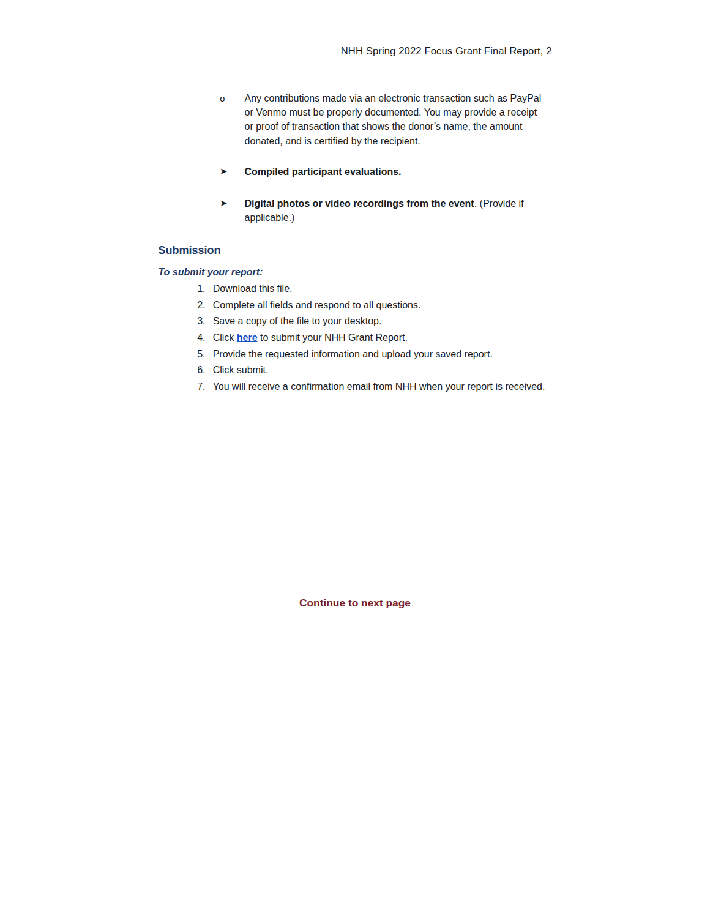NHH Spring 2022 Focus Grant Final Report, 2
o
Any contributions made via an electronic transaction such as PayPal or Venmo must be properly documented. You may provide a receipt or proof of transaction that shows the donor’s name, the amount donated, and is certified by the recipient.
➤
Compiled participant evaluations.
➤
Digital photos or video recordings from the event. (Provide if applicable.)
Submission
To submit your report:
Download this file.
Complete all fields and respond to all questions.
Save a copy of the file to your desktop.
Click here to submit your NHH Grant Report.
Provide the requested information and upload your saved report.
Click submit.
You will receive a confirmation email from NHH when your report is received.
Continue to next page